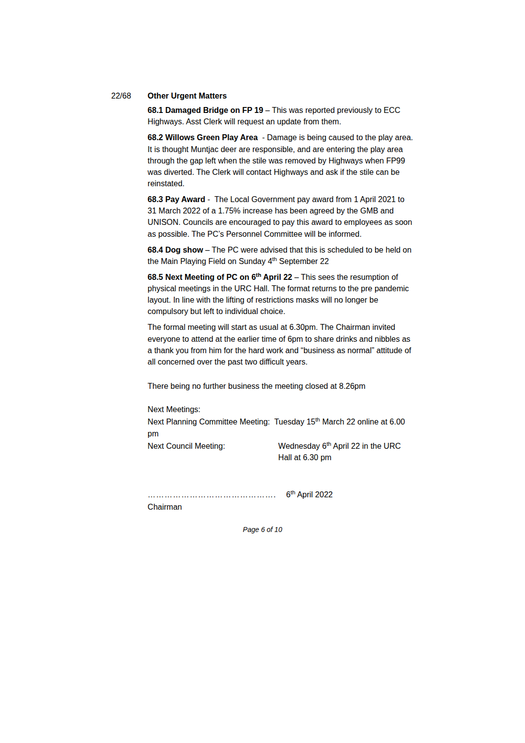22/68
Other Urgent Matters
68.1 Damaged Bridge on FP 19 – This was reported previously to ECC Highways. Asst Clerk will request an update from them.
68.2 Willows Green Play Area - Damage is being caused to the play area. It is thought Muntjac deer are responsible, and are entering the play area through the gap left when the stile was removed by Highways when FP99 was diverted. The Clerk will contact Highways and ask if the stile can be reinstated.
68.3 Pay Award - The Local Government pay award from 1 April 2021 to 31 March 2022 of a 1.75% increase has been agreed by the GMB and UNISON. Councils are encouraged to pay this award to employees as soon as possible. The PC’s Personnel Committee will be informed.
68.4 Dog show – The PC were advised that this is scheduled to be held on the Main Playing Field on Sunday 4th September 22
68.5 Next Meeting of PC on 6th April 22 – This sees the resumption of physical meetings in the URC Hall. The format returns to the pre pandemic layout. In line with the lifting of restrictions masks will no longer be compulsory but left to individual choice.
The formal meeting will start as usual at 6.30pm. The Chairman invited everyone to attend at the earlier time of 6pm to share drinks and nibbles as a thank you from him for the hard work and “business as normal” attitude of all concerned over the past two difficult years.
There being no further business the meeting closed at 8.26pm
Next Meetings:
Next Planning Committee Meeting: Tuesday 15th March 22 online at 6.00 pm
Next Council Meeting:
Wednesday 6th April 22 in the URC Hall at 6.30 pm
……………………………………….
6th April 2022
Chairman
Page 6 of 10